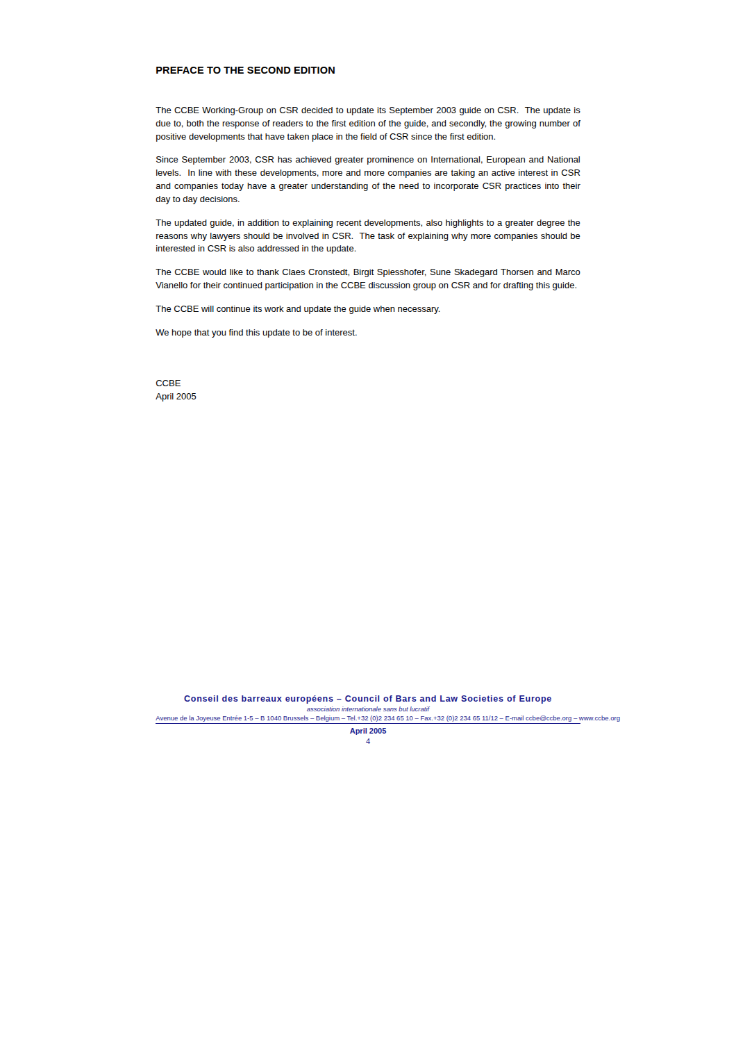PREFACE TO THE SECOND EDITION
The CCBE Working-Group on CSR decided to update its September 2003 guide on CSR. The update is due to, both the response of readers to the first edition of the guide, and secondly, the growing number of positive developments that have taken place in the field of CSR since the first edition.
Since September 2003, CSR has achieved greater prominence on International, European and National levels. In line with these developments, more and more companies are taking an active interest in CSR and companies today have a greater understanding of the need to incorporate CSR practices into their day to day decisions.
The updated guide, in addition to explaining recent developments, also highlights to a greater degree the reasons why lawyers should be involved in CSR. The task of explaining why more companies should be interested in CSR is also addressed in the update.
The CCBE would like to thank Claes Cronstedt, Birgit Spiesshofer, Sune Skadegard Thorsen and Marco Vianello for their continued participation in the CCBE discussion group on CSR and for drafting this guide.
The CCBE will continue its work and update the guide when necessary.
We hope that you find this update to be of interest.
CCBE
April 2005
Conseil des barreaux européens – Council of Bars and Law Societies of Europe
association internationale sans but lucratif
Avenue de la Joyeuse Entrée 1-5 – B 1040 Brussels – Belgium – Tel.+32 (0)2 234 65 10 – Fax.+32 (0)2 234 65 11/12 – E-mail ccbe@ccbe.org – www.ccbe.org
April 2005
4